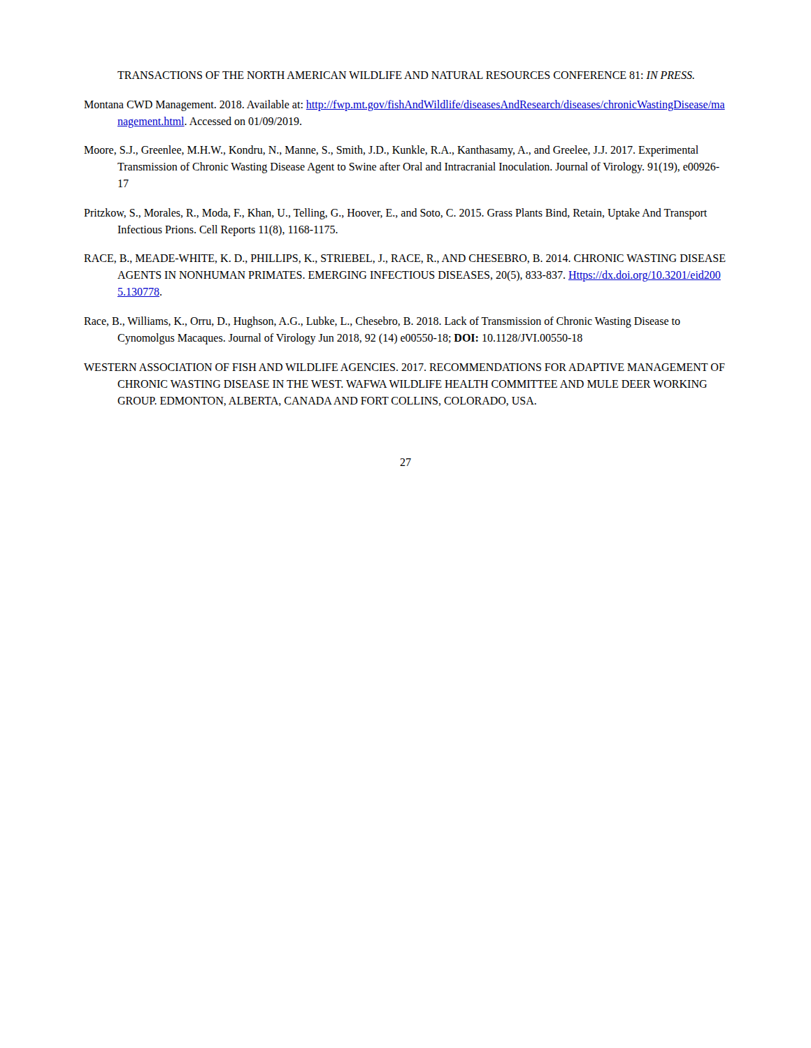TRANSACTIONS OF THE NORTH AMERICAN WILDLIFE AND NATURAL RESOURCES CONFERENCE 81: IN PRESS.
Montana CWD Management. 2018. Available at: http://fwp.mt.gov/fishAndWildlife/diseasesAndResearch/diseases/chronicWastingDisease/management.html. Accessed on 01/09/2019.
Moore, S.J., Greenlee, M.H.W., Kondru, N., Manne, S., Smith, J.D., Kunkle, R.A., Kanthasamy, A., and Greelee, J.J. 2017. Experimental Transmission of Chronic Wasting Disease Agent to Swine after Oral and Intracranial Inoculation. Journal of Virology. 91(19), e00926-17
Pritzkow, S., Morales, R., Moda, F., Khan, U., Telling, G., Hoover, E., and Soto, C. 2015. Grass Plants Bind, Retain, Uptake And Transport Infectious Prions. Cell Reports 11(8), 1168-1175.
RACE, B., MEADE-WHITE, K. D., PHILLIPS, K., STRIEBEL, J., RACE, R., AND CHESEBRO, B. 2014. CHRONIC WASTING DISEASE AGENTS IN NONHUMAN PRIMATES. EMERGING INFECTIOUS DISEASES, 20(5), 833-837. Https://dx.doi.org/10.3201/eid2005.130778.
Race, B., Williams, K., Orru, D., Hughson, A.G., Lubke, L., Chesebro, B. 2018. Lack of Transmission of Chronic Wasting Disease to Cynomolgus Macaques. Journal of Virology Jun 2018, 92 (14) e00550-18; DOI: 10.1128/JVI.00550-18
WESTERN ASSOCIATION OF FISH AND WILDLIFE AGENCIES. 2017. RECOMMENDATIONS FOR ADAPTIVE MANAGEMENT OF CHRONIC WASTING DISEASE IN THE WEST. WAFWA WILDLIFE HEALTH COMMITTEE AND MULE DEER WORKING GROUP. EDMONTON, ALBERTA, CANADA AND FORT COLLINS, COLORADO, USA.
27